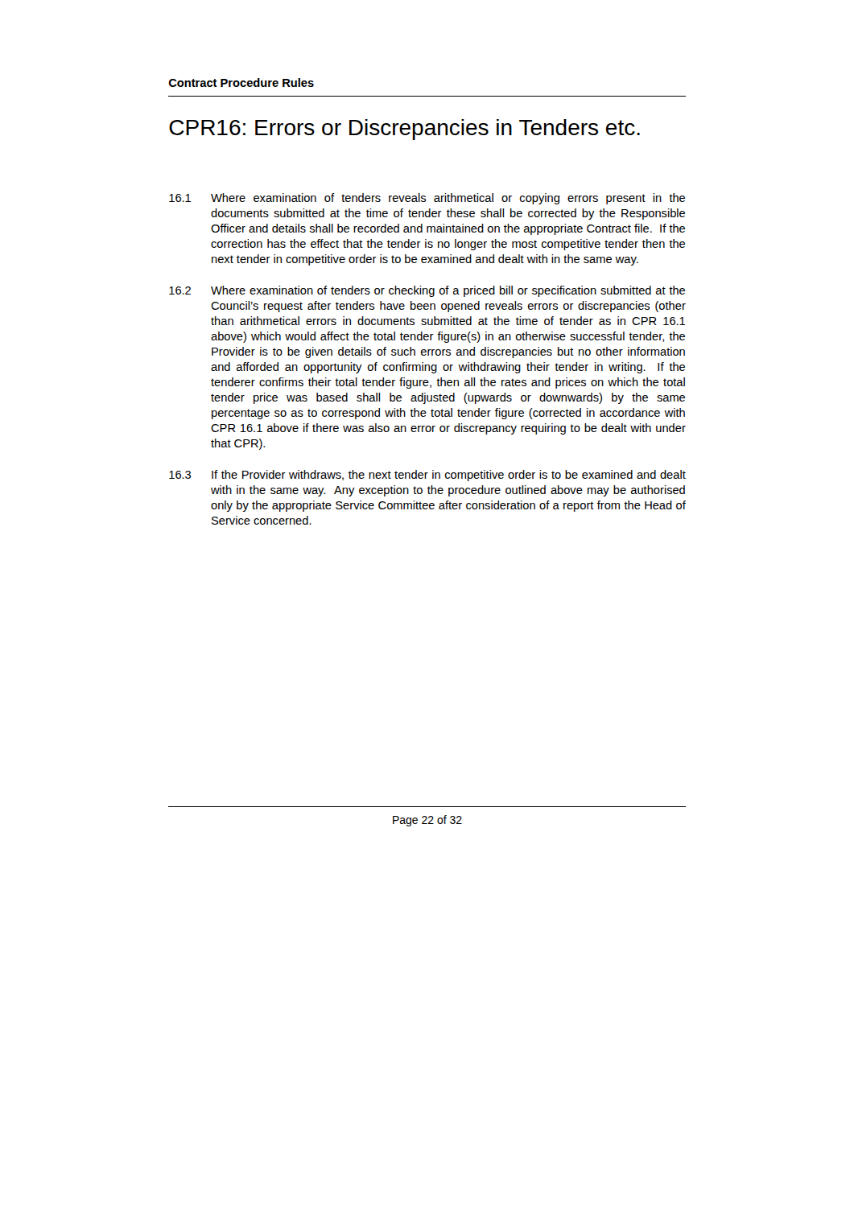Contract Procedure Rules
CPR16: Errors or Discrepancies in Tenders etc.
16.1 Where examination of tenders reveals arithmetical or copying errors present in the documents submitted at the time of tender these shall be corrected by the Responsible Officer and details shall be recorded and maintained on the appropriate Contract file. If the correction has the effect that the tender is no longer the most competitive tender then the next tender in competitive order is to be examined and dealt with in the same way.
16.2 Where examination of tenders or checking of a priced bill or specification submitted at the Council’s request after tenders have been opened reveals errors or discrepancies (other than arithmetical errors in documents submitted at the time of tender as in CPR 16.1 above) which would affect the total tender figure(s) in an otherwise successful tender, the Provider is to be given details of such errors and discrepancies but no other information and afforded an opportunity of confirming or withdrawing their tender in writing. If the tenderer confirms their total tender figure, then all the rates and prices on which the total tender price was based shall be adjusted (upwards or downwards) by the same percentage so as to correspond with the total tender figure (corrected in accordance with CPR 16.1 above if there was also an error or discrepancy requiring to be dealt with under that CPR).
16.3 If the Provider withdraws, the next tender in competitive order is to be examined and dealt with in the same way. Any exception to the procedure outlined above may be authorised only by the appropriate Service Committee after consideration of a report from the Head of Service concerned.
Page 22 of 32